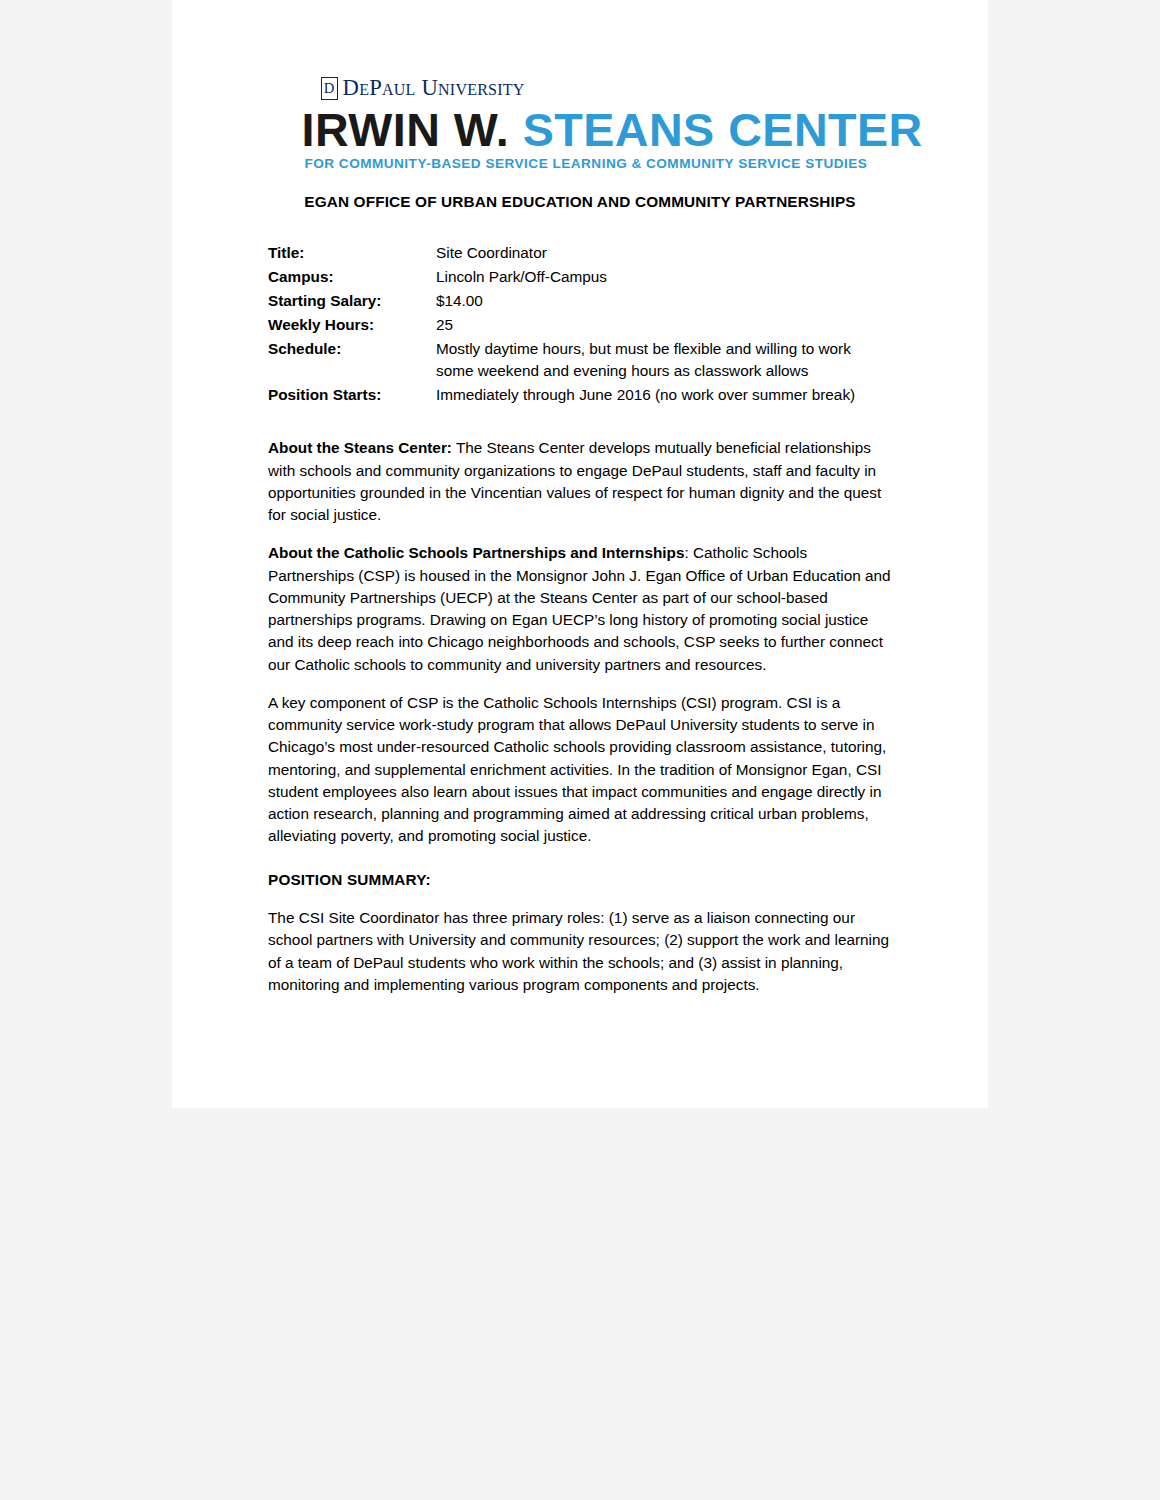DDePaul University
IRWIN W. STEANS CENTER
FOR COMMUNITY-BASED SERVICE LEARNING & COMMUNITY SERVICE STUDIES
EGAN OFFICE OF URBAN EDUCATION AND COMMUNITY PARTNERSHIPS
| Title: | Site Coordinator |
| Campus: | Lincoln Park/Off-Campus |
| Starting Salary: | $14.00 |
| Weekly Hours: | 25 |
| Schedule: | Mostly daytime hours, but must be flexible and willing to work some weekend and evening hours as classwork allows |
| Position Starts: | Immediately through June 2016 (no work over summer break) |
About the Steans Center: The Steans Center develops mutually beneficial relationships with schools and community organizations to engage DePaul students, staff and faculty in opportunities grounded in the Vincentian values of respect for human dignity and the quest for social justice.
About the Catholic Schools Partnerships and Internships: Catholic Schools Partnerships (CSP) is housed in the Monsignor John J. Egan Office of Urban Education and Community Partnerships (UECP) at the Steans Center as part of our school-based partnerships programs. Drawing on Egan UECP’s long history of promoting social justice and its deep reach into Chicago neighborhoods and schools, CSP seeks to further connect our Catholic schools to community and university partners and resources.
A key component of CSP is the Catholic Schools Internships (CSI) program. CSI is a community service work-study program that allows DePaul University students to serve in Chicago’s most under-resourced Catholic schools providing classroom assistance, tutoring, mentoring, and supplemental enrichment activities. In the tradition of Monsignor Egan, CSI student employees also learn about issues that impact communities and engage directly in action research, planning and programming aimed at addressing critical urban problems, alleviating poverty, and promoting social justice.
Position Summary:
The CSI Site Coordinator has three primary roles: (1) serve as a liaison connecting our school partners with University and community resources; (2) support the work and learning of a team of DePaul students who work within the schools; and (3) assist in planning, monitoring and implementing various program components and projects.